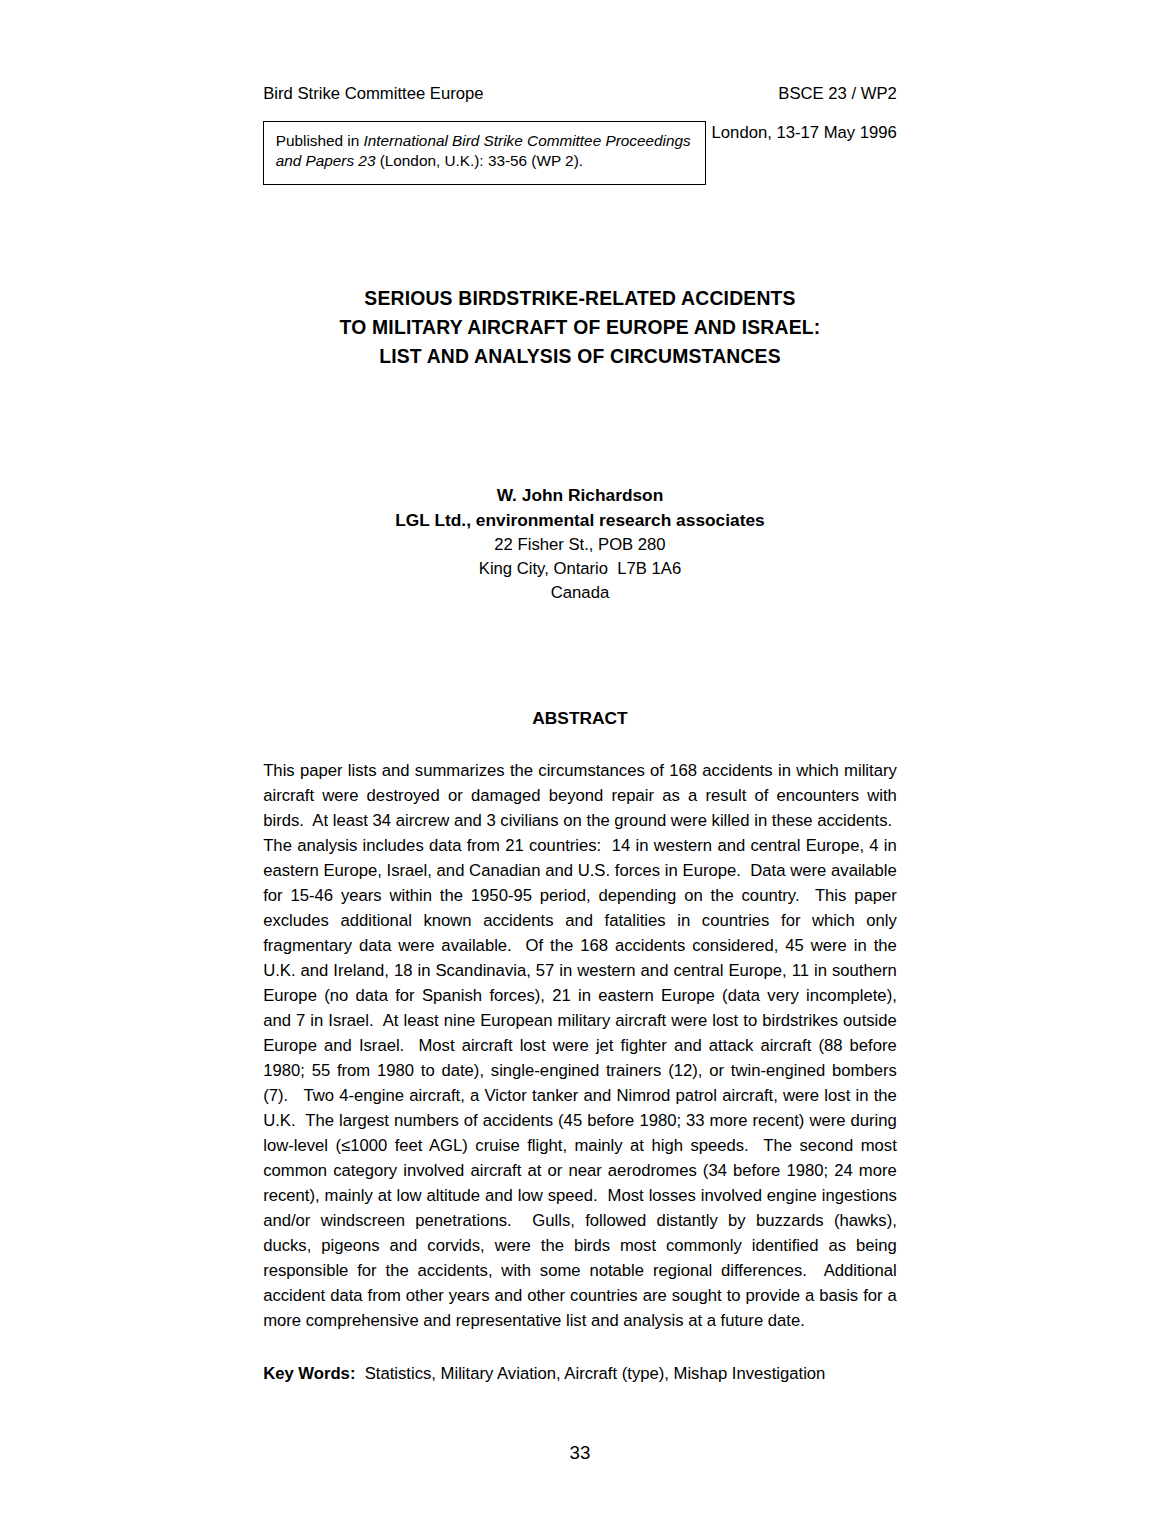Bird Strike Committee Europe
BSCE 23 / WP2
Published in International Bird Strike Committee Proceedings and Papers 23 (London, U.K.): 33-56 (WP 2).
London, 13-17 May 1996
SERIOUS BIRDSTRIKE-RELATED ACCIDENTS
TO MILITARY AIRCRAFT OF EUROPE AND ISRAEL:
LIST AND ANALYSIS OF CIRCUMSTANCES
W. John Richardson
LGL Ltd., environmental research associates
22 Fisher St., POB 280
King City, Ontario L7B 1A6
Canada
ABSTRACT
This paper lists and summarizes the circumstances of 168 accidents in which military aircraft were destroyed or damaged beyond repair as a result of encounters with birds. At least 34 aircrew and 3 civilians on the ground were killed in these accidents. The analysis includes data from 21 countries: 14 in western and central Europe, 4 in eastern Europe, Israel, and Canadian and U.S. forces in Europe. Data were available for 15-46 years within the 1950-95 period, depending on the country. This paper excludes additional known accidents and fatalities in countries for which only fragmentary data were available. Of the 168 accidents considered, 45 were in the U.K. and Ireland, 18 in Scandinavia, 57 in western and central Europe, 11 in southern Europe (no data for Spanish forces), 21 in eastern Europe (data very incomplete), and 7 in Israel. At least nine European military aircraft were lost to birdstrikes outside Europe and Israel. Most aircraft lost were jet fighter and attack aircraft (88 before 1980; 55 from 1980 to date), single-engined trainers (12), or twin-engined bombers (7). Two 4-engine aircraft, a Victor tanker and Nimrod patrol aircraft, were lost in the U.K. The largest numbers of accidents (45 before 1980; 33 more recent) were during low-level (≤1000 feet AGL) cruise flight, mainly at high speeds. The second most common category involved aircraft at or near aerodromes (34 before 1980; 24 more recent), mainly at low altitude and low speed. Most losses involved engine ingestions and/or windscreen penetrations. Gulls, followed distantly by buzzards (hawks), ducks, pigeons and corvids, were the birds most commonly identified as being responsible for the accidents, with some notable regional differences. Additional accident data from other years and other countries are sought to provide a basis for a more comprehensive and representative list and analysis at a future date.
Key Words: Statistics, Military Aviation, Aircraft (type), Mishap Investigation
33